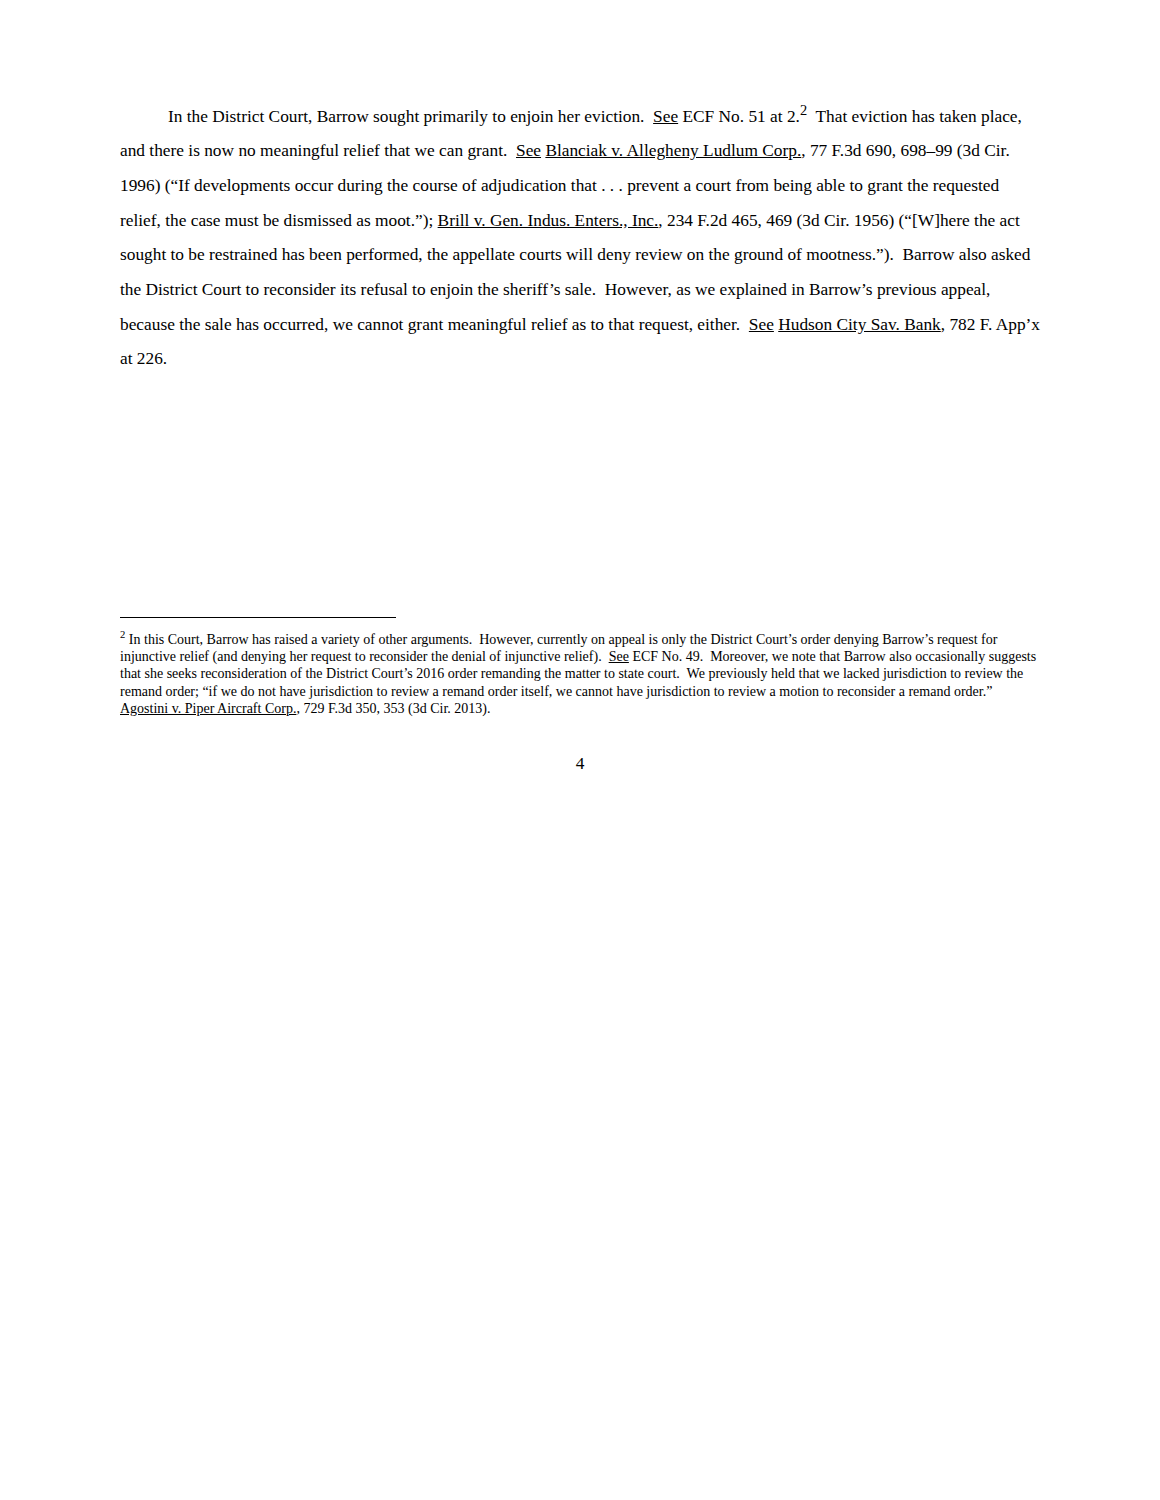In the District Court, Barrow sought primarily to enjoin her eviction. See ECF No. 51 at 2.2 That eviction has taken place, and there is now no meaningful relief that we can grant. See Blanciak v. Allegheny Ludlum Corp., 77 F.3d 690, 698–99 (3d Cir. 1996) (“If developments occur during the course of adjudication that . . . prevent a court from being able to grant the requested relief, the case must be dismissed as moot.”); Brill v. Gen. Indus. Enters., Inc., 234 F.2d 465, 469 (3d Cir. 1956) (“[W]here the act sought to be restrained has been performed, the appellate courts will deny review on the ground of mootness.”). Barrow also asked the District Court to reconsider its refusal to enjoin the sheriff’s sale. However, as we explained in Barrow’s previous appeal, because the sale has occurred, we cannot grant meaningful relief as to that request, either. See Hudson City Sav. Bank, 782 F. App’x at 226.
2 In this Court, Barrow has raised a variety of other arguments. However, currently on appeal is only the District Court’s order denying Barrow’s request for injunctive relief (and denying her request to reconsider the denial of injunctive relief). See ECF No. 49. Moreover, we note that Barrow also occasionally suggests that she seeks reconsideration of the District Court’s 2016 order remanding the matter to state court. We previously held that we lacked jurisdiction to review the remand order; “if we do not have jurisdiction to review a remand order itself, we cannot have jurisdiction to review a motion to reconsider a remand order.” Agostini v. Piper Aircraft Corp., 729 F.3d 350, 353 (3d Cir. 2013).
4